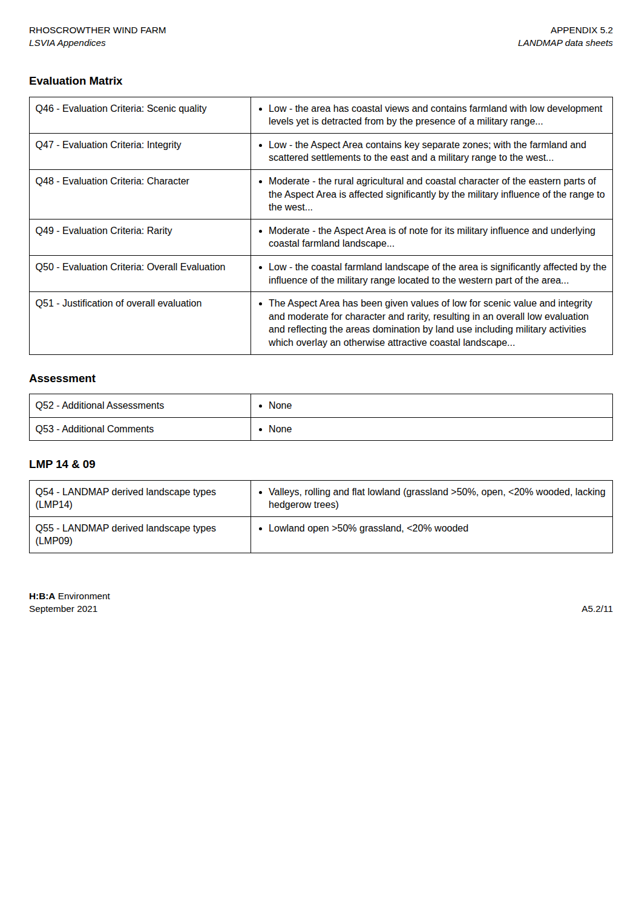RHOSCROWTHER WIND FARM
LSVIA Appendices
APPENDIX 5.2
LANDMAP data sheets
Evaluation Matrix
| Q46 - Evaluation Criteria: Scenic quality | Low - the area has coastal views and contains farmland with low development levels yet is detracted from by the presence of a military range... |
| Q47 - Evaluation Criteria: Integrity | Low - the Aspect Area contains key separate zones; with the farmland and scattered settlements to the east and a military range to the west... |
| Q48 - Evaluation Criteria: Character | Moderate - the rural agricultural and coastal character of the eastern parts of the Aspect Area is affected significantly by the military influence of the range to the west... |
| Q49 - Evaluation Criteria: Rarity | Moderate - the Aspect Area is of note for its military influence and underlying coastal farmland landscape... |
| Q50 - Evaluation Criteria: Overall Evaluation | Low - the coastal farmland landscape of the area is significantly affected by the influence of the military range located to the western part of the area... |
| Q51 - Justification of overall evaluation | The Aspect Area has been given values of low for scenic value and integrity and moderate for character and rarity, resulting in an overall low evaluation and reflecting the areas domination by land use including military activities which overlay an otherwise attractive coastal landscape... |
Assessment
| Q52 - Additional Assessments | None |
| Q53 - Additional Comments | None |
LMP 14 & 09
| Q54 - LANDMAP derived landscape types (LMP14) | Valleys, rolling and flat lowland (grassland >50%, open, <20% wooded, lacking hedgerow trees) |
| Q55 - LANDMAP derived landscape types (LMP09) | Lowland open >50% grassland, <20% wooded |
H:B:A Environment
September 2021
A5.2/11